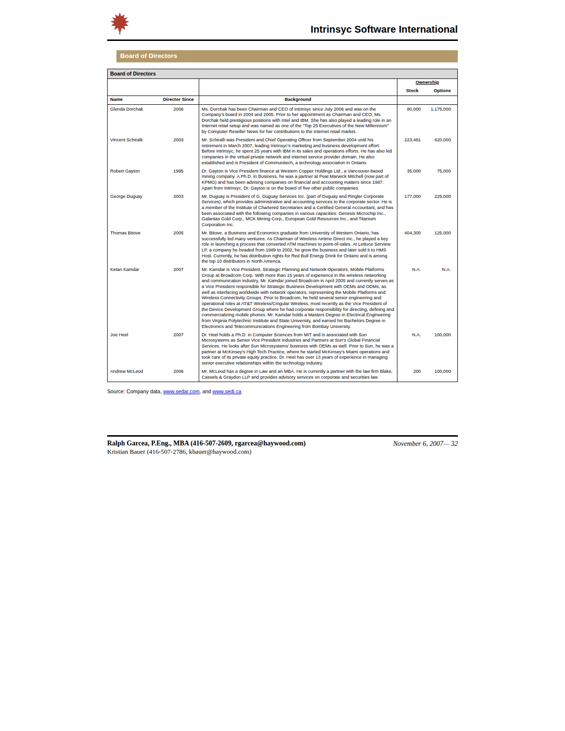Intrinsyc Software International
Board of Directors
Board of Directors
| | | | Ownership |
| --- | --- | --- | --- |
| Stock | Options |
| Name | Director Since | Background | | |
| Glenda Dorchak | 2006 | Ms. Dorchak has been Chairman and CEO of Intrinsyc since July 2006 and was on the Company's board in 2004 and 2005. Prior to her appointment as Chairman and CEO, Ms. Dorchak held prestigious positions with Intel and IBM. She has also played a leading role in an Internet retail setup and was named as one of the "Top 25 Executives of the New Millennium" by Computer Reseller News for her contributions to the Internet retail market. | 80,000 | 1,175,000 |
| Vincent Schiralli | 2003 | Mr. Schiralli was President and Chief Operating Officer from September 2004 until his retirement in March 2007, leading Intrinsyc's marketing and business development effort. Before Intrinsyc, he spent 25 years with IBM in its sales and operations efforts. He has also led companies in the virtual private network and Internet service provider domain. He also established and is President of Communitech, a technology association in Ontario. | 223,461 | 620,000 |
| Robert Gayton | 1995 | Dr. Gayton is Vice President finance at Western Copper Holdings Ltd., a Vancouver-based mining company. A Ph.D. in Business, he was a partner at Peat Marwick Mitchell (now part of KPMG) and has been advising companies on financial and accounting matters since 1987. Apart from Intrinsyc, Dr. Gayton is on the board of five other public companies. | 35,000 | 75,000 |
| George Duguay | 2003 | Mr. Duguay is President of G. Duguay Services Inc. (part of Duguay and Ringler Corporate Services), which provides administrative and accounting services to the corporate sector. He is a member of the Institute of Chartered Secretaries and a Certified General Accountant, and has been associated with the following companies in various capacities: Genesis Microchip Inc., Galantas Gold Corp., MCK Mining Corp., European Gold Resources Inc., and Titanium Corporation Inc. | 177,000 | 225,000 |
| Thomas Bitove | 2005 | Mr. Bitove, a Business and Economics graduate from University of Western Ontario, has successfully led many ventures. As Chairman of Wireless Airtime Direct Inc., he played a key role in launching a process that converted ATM machines to point-of-sales. At Lettuce Serview LP, a company he headed from 1989 to 2002, he grew the business and later sold it to HMS Host. Currently, he has distribution rights for Red Bull Energy Drink for Ontario and is among the top 10 distributors in North America. | 404,300 | 125,000 |
| Ketan Kamdar | 2007 | Mr. Kamdar is Vice President, Strategic Planning and Network Operators, Mobile Platforms Group at Broadcom Corp. With more than 15 years of experience in the wireless networking and communication industry, Mr. Kamdar joined Broadcom in April 2005 and currently serves as a Vice President responsible for Strategic Business Development with OEMs and ODMs, as well as interfacing worldwide with network operators, representing the Mobile Platforms and Wireless Connectivity Groups. Prior to Broadcom, he held several senior engineering and operational roles at AT&T Wireless/Cingular Wireless, most recently as the Vice President of the Device Development Group where he had corporate responsibility for directing, defining and commercializing mobile phones. Mr. Kamdar holds a Masters Degree in Electrical Engineering from Virginia Polytechnic Institute and State University, and earned his Bachelors Degree in Electronics and Telecommunications Engineering from Bombay University. | N.A. | N.A. |
| Joe Heel | 2007 | Dr. Heel holds a Ph.D. in Computer Sciences from MIT and is associated with Sun Microsystems as Senior Vice President Industries and Partners at Sun's Global Financial Services. He looks after Sun Microsystems' business with OEMs as well. Prior to Sun, he was a partner at McKinsey's High Tech Practice, where he started McKinsey's Miami operations and took care of its private equity practice. Dr. Heel has over 13 years of experience in managing senior executive relationships within the technology industry. | N.A. | 100,000 |
| Andrew McLeod | 2006 | Mr. McLeod has a degree in Law and an MBA. He is currently a partner with the law firm Blake, Cassels & Graydon LLP and provides advisory services on corporate and securities law. | 200 | 100,000 |
Source: Company data, www.sedar.com, and www.sedi.ca
Ralph Garcea, P.Eng., MBA (416-507-2609, rgarcea@haywood.com)
Kristian Bauer (416-507-2786, kbauer@haywood.com)
November 6, 2007— 32